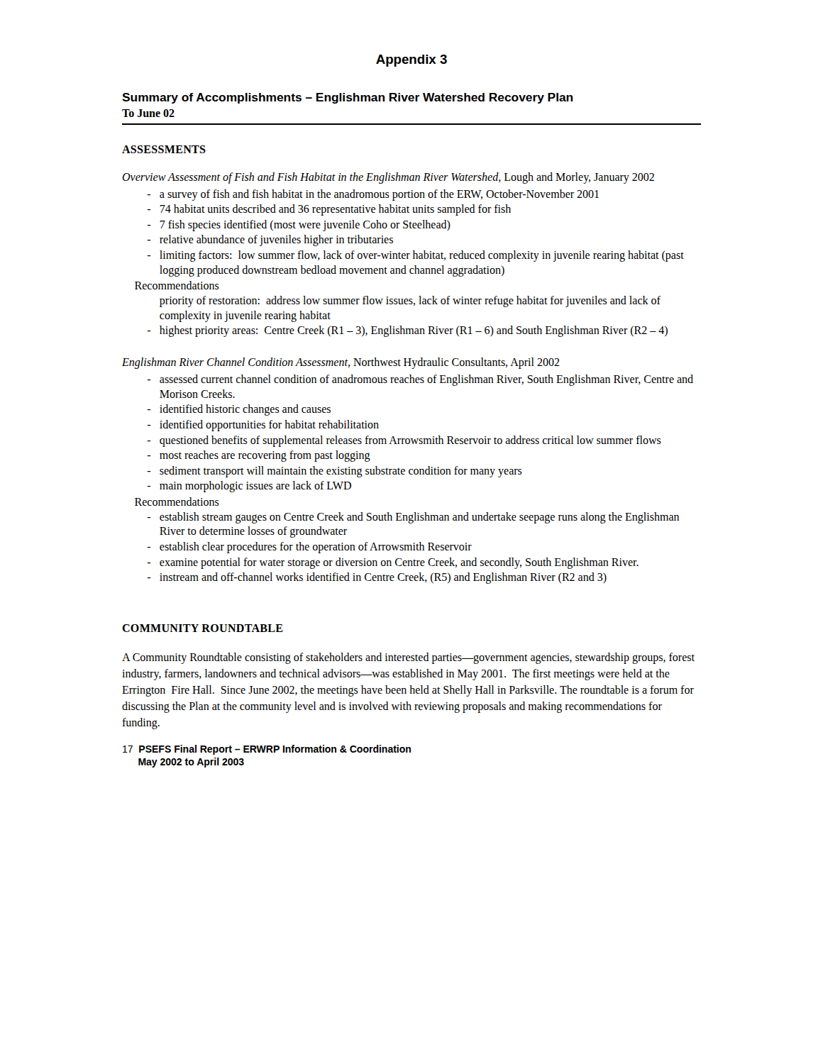Appendix 3
Summary of Accomplishments – Englishman River Watershed Recovery Plan
To June 02
ASSESSMENTS
Overview Assessment of Fish and Fish Habitat in the Englishman River Watershed, Lough and Morley, January 2002
a survey of fish and fish habitat in the anadromous portion of the ERW, October-November 2001
74 habitat units described and 36 representative habitat units sampled for fish
7 fish species identified (most were juvenile Coho or Steelhead)
relative abundance of juveniles higher in tributaries
limiting factors: low summer flow, lack of over-winter habitat, reduced complexity in juvenile rearing habitat (past logging produced downstream bedload movement and channel aggradation)
Recommendations
priority of restoration: address low summer flow issues, lack of winter refuge habitat for juveniles and lack of complexity in juvenile rearing habitat
highest priority areas: Centre Creek (R1 – 3), Englishman River (R1 – 6) and South Englishman River (R2 – 4)
Englishman River Channel Condition Assessment, Northwest Hydraulic Consultants, April 2002
assessed current channel condition of anadromous reaches of Englishman River, South Englishman River, Centre and Morison Creeks.
identified historic changes and causes
identified opportunities for habitat rehabilitation
questioned benefits of supplemental releases from Arrowsmith Reservoir to address critical low summer flows
most reaches are recovering from past logging
sediment transport will maintain the existing substrate condition for many years
main morphologic issues are lack of LWD
Recommendations
establish stream gauges on Centre Creek and South Englishman and undertake seepage runs along the Englishman River to determine losses of groundwater
establish clear procedures for the operation of Arrowsmith Reservoir
examine potential for water storage or diversion on Centre Creek, and secondly, South Englishman River.
instream and off-channel works identified in Centre Creek, (R5) and Englishman River (R2 and 3)
COMMUNITY ROUNDTABLE
A Community Roundtable consisting of stakeholders and interested parties—government agencies, stewardship groups, forest industry, farmers, landowners and technical advisors—was established in May 2001. The first meetings were held at the Errington Fire Hall. Since June 2002, the meetings have been held at Shelly Hall in Parksville. The roundtable is a forum for discussing the Plan at the community level and is involved with reviewing proposals and making recommendations for funding.
17 PSEFS Final Report – ERWRP Information & Coordination
May 2002 to April 2003